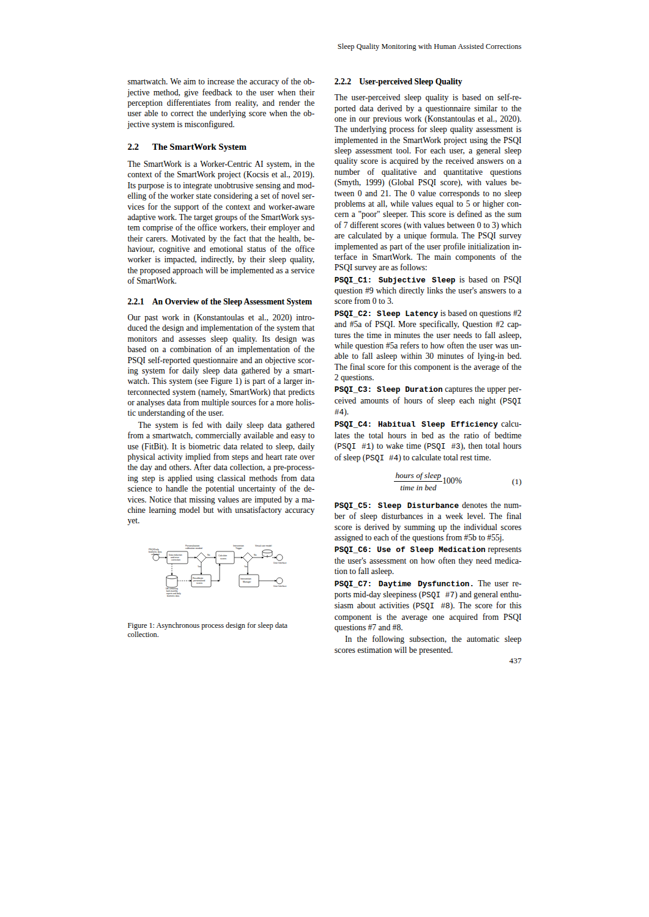Sleep Quality Monitoring with Human Assisted Corrections
smartwatch. We aim to increase the accuracy of the objective method, give feedback to the user when their perception differentiates from reality, and render the user able to correct the underlying score when the objective system is misconfigured.
2.2 The SmartWork System
The SmartWork is a Worker-Centric AI system, in the context of the SmartWork project (Kocsis et al., 2019). Its purpose is to integrate unobtrusive sensing and modelling of the worker state considering a set of novel services for the support of the context and worker-aware adaptive work. The target groups of the SmartWork system comprise of the office workers, their employer and their carers. Motivated by the fact that the health, behaviour, cognitive and emotional status of the office worker is impacted, indirectly, by their sleep quality, the proposed approach will be implemented as a service of SmartWork.
2.2.1 An Overview of the Sleep Assessment System
Our past work in (Konstantoulas et al., 2020) introduced the design and implementation of the system that monitors and assesses sleep quality. Its design was based on a combination of an implementation of the PSQI self-reported questionnaire and an objective scoring system for daily sleep data gathered by a smartwatch. This system (see Figure 1) is part of a larger interconnected system (namely, SmartWork) that predicts or analyses data from multiple sources for a more holistic understanding of the user.
The system is fed with daily sleep data gathered from a smartwatch, commercially available and easy to use (FitBit). It is biometric data related to sleep, daily physical activity implied from steps and heart rate over the day and others. After data collection, a pre-processing step is applied using classical methods from data science to handle the potential uncertainty of the devices. Notice that missing values are imputed by a machine learning model but with unsatisfactory accuracy yet.
PSQI/Daily biometric data collected Data induction and error correction Personalization calibration needed No Yes Calculate scores Intervention Trigger No Yes Virtual user model User Interface DB containing both monthly reports and daily biometric data Recalibrate personalized scores Intervention Manager User Interface
Figure 1: Asynchronous process design for sleep data collection.
2.2.2 User-perceived Sleep Quality
The user-perceived sleep quality is based on self-reported data derived by a questionnaire similar to the one in our previous work (Konstantoulas et al., 2020). The underlying process for sleep quality assessment is implemented in the SmartWork project using the PSQI sleep assessment tool. For each user, a general sleep quality score is acquired by the received answers on a number of qualitative and quantitative questions (Smyth, 1999) (Global PSQI score), with values between 0 and 21. The 0 value corresponds to no sleep problems at all, while values equal to 5 or higher concern a "poor" sleeper. This score is defined as the sum of 7 different scores (with values between 0 to 3) which are calculated by a unique formula. The PSQI survey implemented as part of the user profile initialization interface in SmartWork. The main components of the PSQI survey are as follows:
PSQI_C1: Subjective Sleep is based on PSQI question #9 which directly links the user's answers to a score from 0 to 3.
PSQI_C2: Sleep Latency is based on questions #2 and #5a of PSQI. More specifically, Question #2 captures the time in minutes the user needs to fall asleep, while question #5a refers to how often the user was unable to fall asleep within 30 minutes of lying-in bed. The final score for this component is the average of the 2 questions.
PSQI_C3: Sleep Duration captures the upper perceived amounts of hours of sleep each night (PSQI #4).
PSQI_C4: Habitual Sleep Efficiency calculates the total hours in bed as the ratio of bedtime (PSQI #1) to wake time (PSQI #3), then total hours of sleep (PSQI #4) to calculate total rest time.
hours of sleep time in bed 100% (1)
PSQI_C5: Sleep Disturbance denotes the number of sleep disturbances in a week level. The final score is derived by summing up the individual scores assigned to each of the questions from #5b to #55j.
PSQI_C6: Use of Sleep Medication represents the user's assessment on how often they need medication to fall asleep.
PSQI_C7: Daytime Dysfunction. The user reports mid-day sleepiness (PSQI #7) and general enthusiasm about activities (PSQI #8). The score for this component is the average one acquired from PSQI questions #7 and #8.
In the following subsection, the automatic sleep scores estimation will be presented.
437